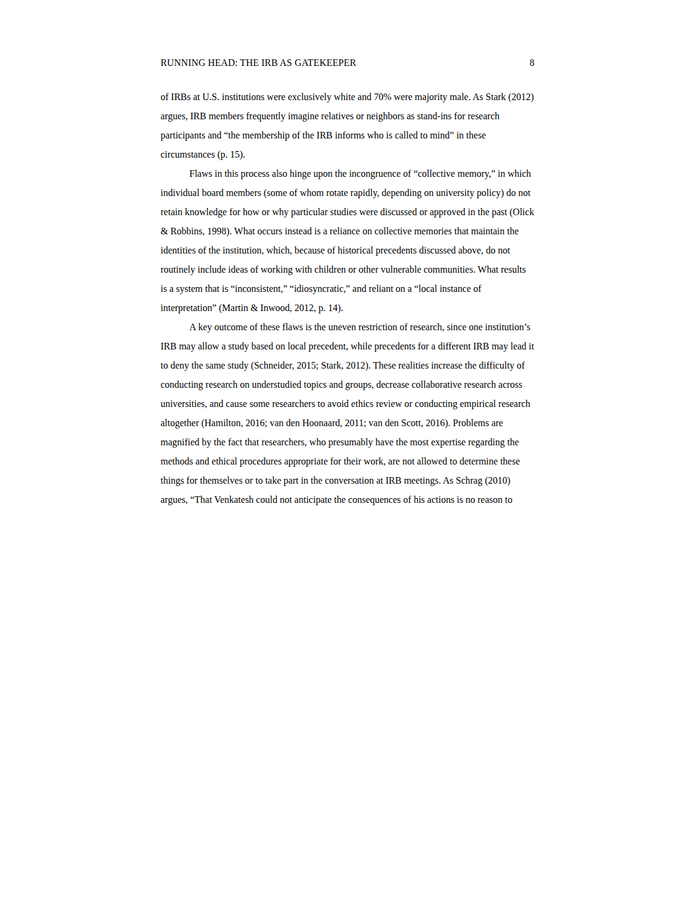Running head: THE IRB AS GATEKEEPER 8
of IRBs at U.S. institutions were exclusively white and 70% were majority male. As Stark (2012) argues, IRB members frequently imagine relatives or neighbors as stand-ins for research participants and “the membership of the IRB informs who is called to mind” in these circumstances (p. 15).
Flaws in this process also hinge upon the incongruence of “collective memory,” in which individual board members (some of whom rotate rapidly, depending on university policy) do not retain knowledge for how or why particular studies were discussed or approved in the past (Olick & Robbins, 1998). What occurs instead is a reliance on collective memories that maintain the identities of the institution, which, because of historical precedents discussed above, do not routinely include ideas of working with children or other vulnerable communities. What results is a system that is “inconsistent,” “idiosyncratic,” and reliant on a “local instance of interpretation” (Martin & Inwood, 2012, p. 14).
A key outcome of these flaws is the uneven restriction of research, since one institution’s IRB may allow a study based on local precedent, while precedents for a different IRB may lead it to deny the same study (Schneider, 2015; Stark, 2012). These realities increase the difficulty of conducting research on understudied topics and groups, decrease collaborative research across universities, and cause some researchers to avoid ethics review or conducting empirical research altogether (Hamilton, 2016; van den Hoonaard, 2011; van den Scott, 2016). Problems are magnified by the fact that researchers, who presumably have the most expertise regarding the methods and ethical procedures appropriate for their work, are not allowed to determine these things for themselves or to take part in the conversation at IRB meetings. As Schrag (2010) argues, “That Venkatesh could not anticipate the consequences of his actions is no reason to